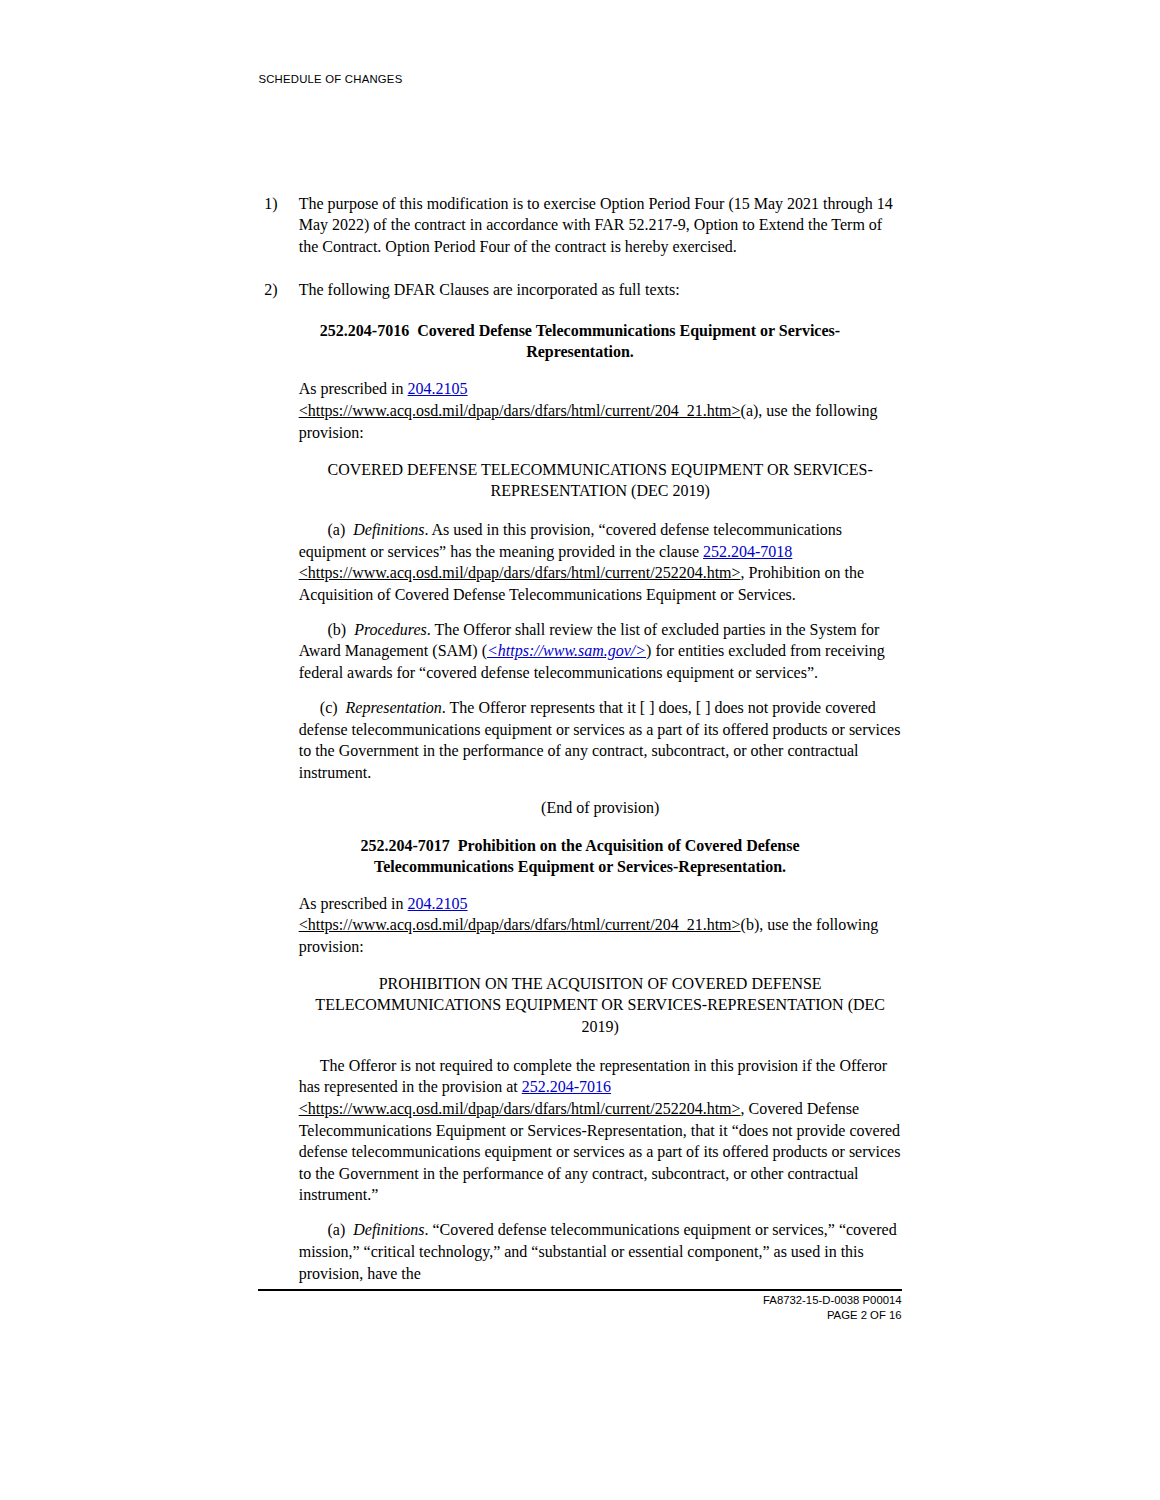SCHEDULE OF CHANGES
The purpose of this modification is to exercise Option Period Four (15 May 2021 through 14 May 2022) of the contract in accordance with FAR 52.217-9, Option to Extend the Term of the Contract. Option Period Four of the contract is hereby exercised.
The following DFAR Clauses are incorporated as full texts:
252.204-7016 Covered Defense Telecommunications Equipment or Services-Representation.
As prescribed in 204.2105
<https://www.acq.osd.mil/dpap/dars/dfars/html/current/204_21.htm>(a), use the following provision:
COVERED DEFENSE TELECOMMUNICATIONS EQUIPMENT OR SERVICES-
REPRESENTATION (DEC 2019)
(a) Definitions. As used in this provision, “covered defense telecommunications equipment or services” has the meaning provided in the clause 252.204-7018
<https://www.acq.osd.mil/dpap/dars/dfars/html/current/252204.htm>, Prohibition on the Acquisition of Covered Defense Telecommunications Equipment or Services.
(b) Procedures. The Offeror shall review the list of excluded parties in the System for Award Management (SAM) (<https://www.sam.gov/>) for entities excluded from receiving federal awards for “covered defense telecommunications equipment or services”.
(c) Representation. The Offeror represents that it [ ] does, [ ] does not provide covered defense telecommunications equipment or services as a part of its offered products or services to the Government in the performance of any contract, subcontract, or other contractual instrument.
(End of provision)
252.204-7017 Prohibition on the Acquisition of Covered Defense Telecommunications Equipment or Services-Representation.
As prescribed in 204.2105
<https://www.acq.osd.mil/dpap/dars/dfars/html/current/204_21.htm>(b), use the following provision:
PROHIBITION ON THE ACQUISITON OF COVERED DEFENSE
TELECOMMUNICATIONS EQUIPMENT OR SERVICES-REPRESENTATION (DEC 2019)
The Offeror is not required to complete the representation in this provision if the Offeror has represented in the provision at 252.204-7016
<https://www.acq.osd.mil/dpap/dars/dfars/html/current/252204.htm>, Covered Defense Telecommunications Equipment or Services-Representation, that it “does not provide covered defense telecommunications equipment or services as a part of its offered products or services to the Government in the performance of any contract, subcontract, or other contractual instrument.”
(a) Definitions. “Covered defense telecommunications equipment or services,” “covered mission,” “critical technology,” and “substantial or essential component,” as used in this provision, have the
FA8732-15-D-0038 P00014
PAGE 2 OF 16